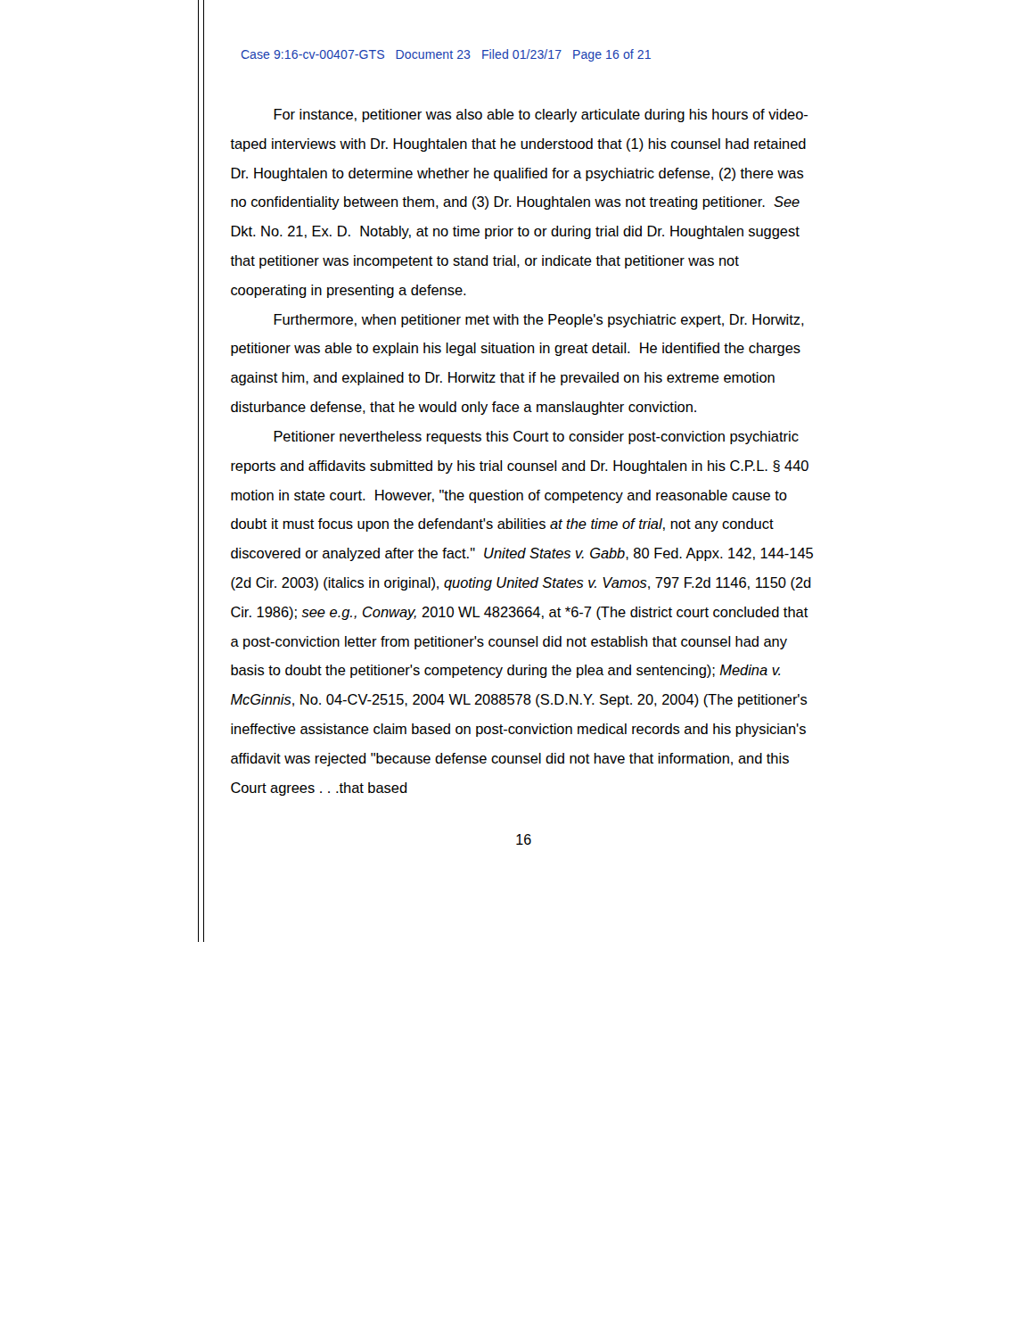Case 9:16-cv-00407-GTS Document 23 Filed 01/23/17 Page 16 of 21
For instance, petitioner was also able to clearly articulate during his hours of video-taped interviews with Dr. Houghtalen that he understood that (1) his counsel had retained Dr. Houghtalen to determine whether he qualified for a psychiatric defense, (2) there was no confidentiality between them, and (3) Dr. Houghtalen was not treating petitioner. See Dkt. No. 21, Ex. D. Notably, at no time prior to or during trial did Dr. Houghtalen suggest that petitioner was incompetent to stand trial, or indicate that petitioner was not cooperating in presenting a defense.
Furthermore, when petitioner met with the People's psychiatric expert, Dr. Horwitz, petitioner was able to explain his legal situation in great detail. He identified the charges against him, and explained to Dr. Horwitz that if he prevailed on his extreme emotion disturbance defense, that he would only face a manslaughter conviction.
Petitioner nevertheless requests this Court to consider post-conviction psychiatric reports and affidavits submitted by his trial counsel and Dr. Houghtalen in his C.P.L. § 440 motion in state court. However, "the question of competency and reasonable cause to doubt it must focus upon the defendant's abilities at the time of trial, not any conduct discovered or analyzed after the fact." United States v. Gabb, 80 Fed. Appx. 142, 144-145 (2d Cir. 2003) (italics in original), quoting United States v. Vamos, 797 F.2d 1146, 1150 (2d Cir. 1986); see e.g., Conway, 2010 WL 4823664, at *6-7 (The district court concluded that a post-conviction letter from petitioner's counsel did not establish that counsel had any basis to doubt the petitioner's competency during the plea and sentencing); Medina v. McGinnis, No. 04-CV-2515, 2004 WL 2088578 (S.D.N.Y. Sept. 20, 2004) (The petitioner's ineffective assistance claim based on post-conviction medical records and his physician's affidavit was rejected "because defense counsel did not have that information, and this Court agrees . . .that based
16